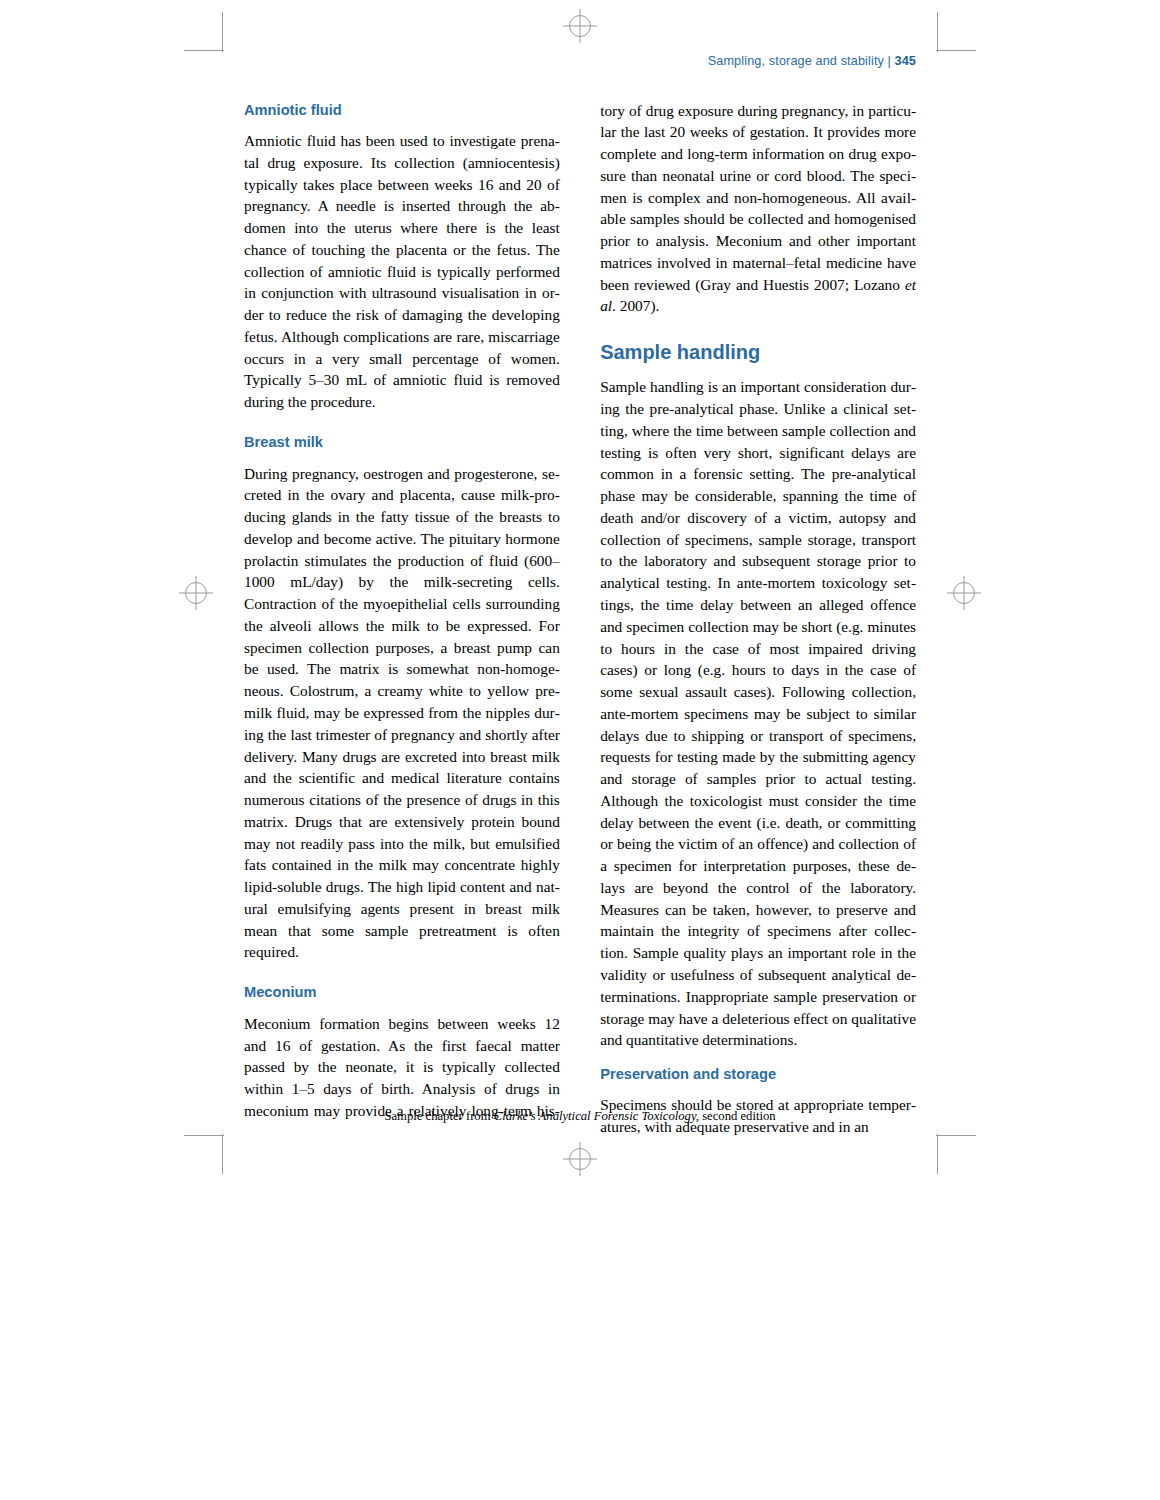Sampling, storage and stability|345
Amniotic fluid
Amniotic fluid has been used to investigate prenatal drug exposure. Its collection (amniocentesis) typically takes place between weeks 16 and 20 of pregnancy. A needle is inserted through the abdomen into the uterus where there is the least chance of touching the placenta or the fetus. The collection of amniotic fluid is typically performed in conjunction with ultrasound visualisation in order to reduce the risk of damaging the developing fetus. Although complications are rare, miscarriage occurs in a very small percentage of women. Typically 5–30 mL of amniotic fluid is removed during the procedure.
Breast milk
During pregnancy, oestrogen and progesterone, secreted in the ovary and placenta, cause milk-producing glands in the fatty tissue of the breasts to develop and become active. The pituitary hormone prolactin stimulates the production of fluid (600–1000 mL/day) by the milk-secreting cells. Contraction of the myoepithelial cells surrounding the alveoli allows the milk to be expressed. For specimen collection purposes, a breast pump can be used. The matrix is somewhat non-homogeneous. Colostrum, a creamy white to yellow pre-milk fluid, may be expressed from the nipples during the last trimester of pregnancy and shortly after delivery. Many drugs are excreted into breast milk and the scientific and medical literature contains numerous citations of the presence of drugs in this matrix. Drugs that are extensively protein bound may not readily pass into the milk, but emulsified fats contained in the milk may concentrate highly lipid-soluble drugs. The high lipid content and natural emulsifying agents present in breast milk mean that some sample pretreatment is often required.
Meconium
Meconium formation begins between weeks 12 and 16 of gestation. As the first faecal matter passed by the neonate, it is typically collected within 1–5 days of birth. Analysis of drugs in meconium may provide a relatively long-term history of drug exposure during pregnancy, in particular the last 20 weeks of gestation. It provides more complete and long-term information on drug exposure than neonatal urine or cord blood. The specimen is complex and non-homogeneous. All available samples should be collected and homogenised prior to analysis. Meconium and other important matrices involved in maternal–fetal medicine have been reviewed (Gray and Huestis 2007; Lozano et al. 2007).
Sample handling
Sample handling is an important consideration during the pre-analytical phase. Unlike a clinical setting, where the time between sample collection and testing is often very short, significant delays are common in a forensic setting. The pre-analytical phase may be considerable, spanning the time of death and/or discovery of a victim, autopsy and collection of specimens, sample storage, transport to the laboratory and subsequent storage prior to analytical testing. In ante-mortem toxicology settings, the time delay between an alleged offence and specimen collection may be short (e.g. minutes to hours in the case of most impaired driving cases) or long (e.g. hours to days in the case of some sexual assault cases). Following collection, ante-mortem specimens may be subject to similar delays due to shipping or transport of specimens, requests for testing made by the submitting agency and storage of samples prior to actual testing. Although the toxicologist must consider the time delay between the event (i.e. death, or committing or being the victim of an offence) and collection of a specimen for interpretation purposes, these delays are beyond the control of the laboratory. Measures can be taken, however, to preserve and maintain the integrity of specimens after collection. Sample quality plays an important role in the validity or usefulness of subsequent analytical determinations. Inappropriate sample preservation or storage may have a deleterious effect on qualitative and quantitative determinations.
Preservation and storage
Specimens should be stored at appropriate temperatures, with adequate preservative and in an
Sample chapter from Clarke’s Analytical Forensic Toxicology, second edition